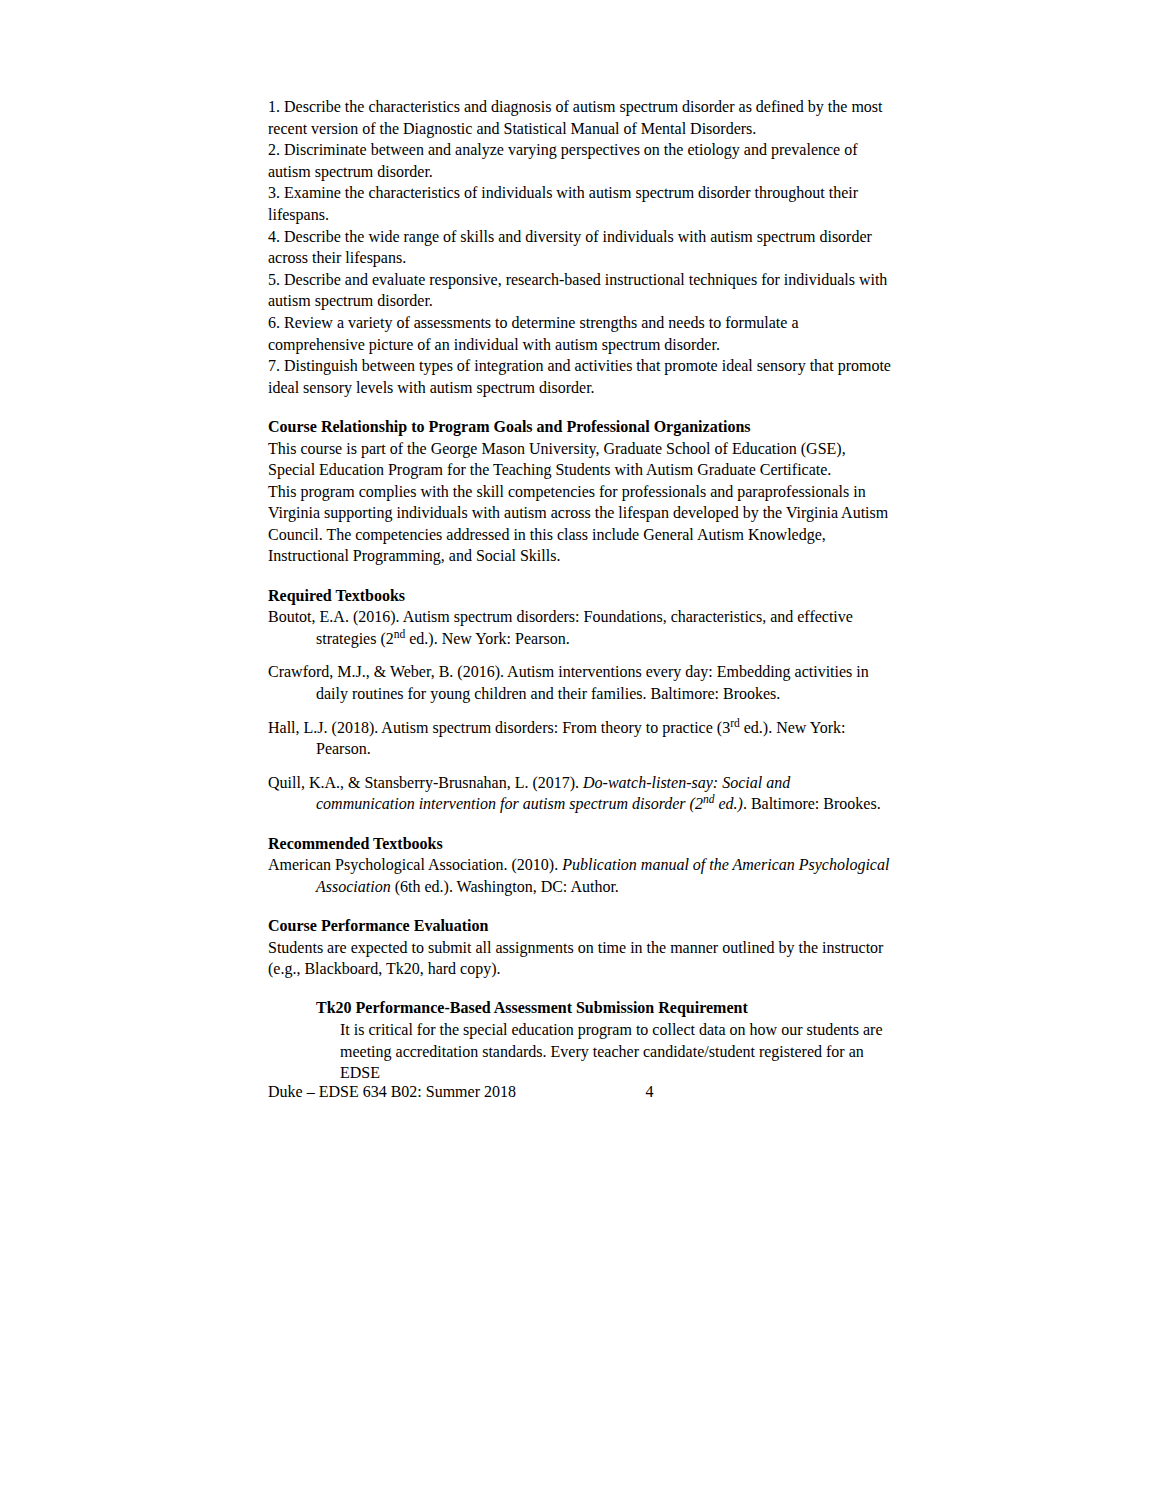1. Describe the characteristics and diagnosis of autism spectrum disorder as defined by the most recent version of the Diagnostic and Statistical Manual of Mental Disorders.
2. Discriminate between and analyze varying perspectives on the etiology and prevalence of autism spectrum disorder.
3. Examine the characteristics of individuals with autism spectrum disorder throughout their lifespans.
4. Describe the wide range of skills and diversity of individuals with autism spectrum disorder across their lifespans.
5. Describe and evaluate responsive, research-based instructional techniques for individuals with autism spectrum disorder.
6. Review a variety of assessments to determine strengths and needs to formulate a comprehensive picture of an individual with autism spectrum disorder.
7. Distinguish between types of integration and activities that promote ideal sensory that promote ideal sensory levels with autism spectrum disorder.
Course Relationship to Program Goals and Professional Organizations
This course is part of the George Mason University, Graduate School of Education (GSE), Special Education Program for the Teaching Students with Autism Graduate Certificate.
This program complies with the skill competencies for professionals and paraprofessionals in Virginia supporting individuals with autism across the lifespan developed by the Virginia Autism Council. The competencies addressed in this class include General Autism Knowledge, Instructional Programming, and Social Skills.
Required Textbooks
Boutot, E.A. (2016). Autism spectrum disorders: Foundations, characteristics, and effective strategies (2nd ed.). New York: Pearson.
Crawford, M.J., & Weber, B. (2016). Autism interventions every day: Embedding activities in daily routines for young children and their families. Baltimore: Brookes.
Hall, L.J. (2018). Autism spectrum disorders: From theory to practice (3rd ed.). New York: Pearson.
Quill, K.A., & Stansberry-Brusnahan, L. (2017). Do-watch-listen-say: Social and communication intervention for autism spectrum disorder (2nd ed.). Baltimore: Brookes.
Recommended Textbooks
American Psychological Association. (2010). Publication manual of the American Psychological Association (6th ed.). Washington, DC: Author.
Course Performance Evaluation
Students are expected to submit all assignments on time in the manner outlined by the instructor (e.g., Blackboard, Tk20, hard copy).
Tk20 Performance-Based Assessment Submission Requirement
It is critical for the special education program to collect data on how our students are meeting accreditation standards. Every teacher candidate/student registered for an EDSE
Duke – EDSE 634 B02: Summer 2018 4